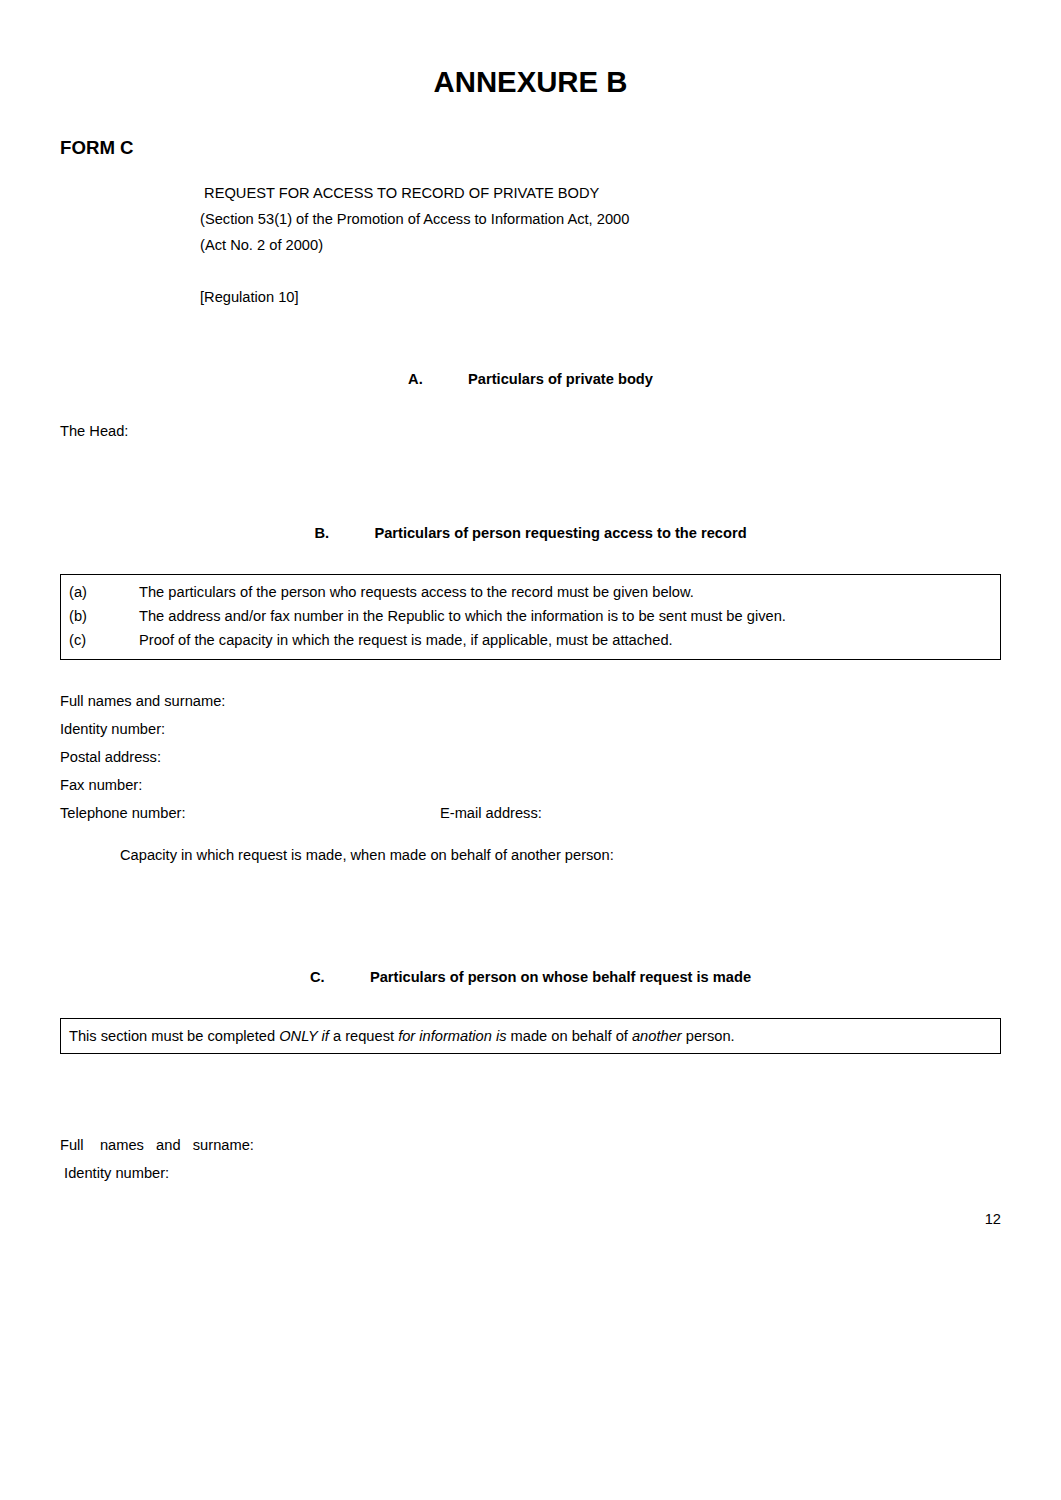ANNEXURE B
FORM C
REQUEST FOR ACCESS TO RECORD OF PRIVATE BODY
(Section 53(1) of the Promotion of Access to Information Act, 2000
(Act No. 2 of 2000)
[Regulation 10]
A. Particulars of private body
The Head:
B. Particulars of person requesting access to the record
| (a) The particulars of the person who requests access to the record must be given below. (b) The address and/or fax number in the Republic to which the information is to be sent must be given. (c) Proof of the capacity in which the request is made, if applicable, must be attached. |
Full names and surname:
Identity number:
Postal address:
Fax number:
Telephone number:
E-mail address:
Capacity in which request is made, when made on behalf of another person:
C. Particulars of person on whose behalf request is made
This section must be completed ONLY if a request for information is made on behalf of another person.
Full names and surname:
Identity number:
12